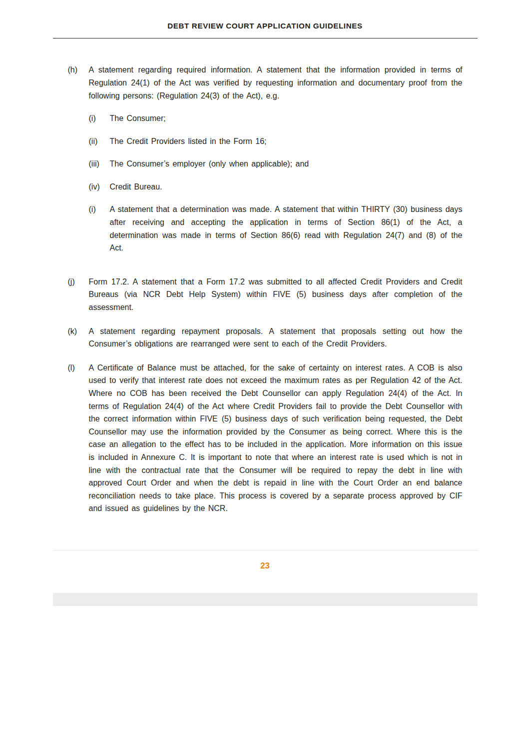Debt Review Court Application Guidelines
(h) A statement regarding required information. A statement that the information provided in terms of Regulation 24(1) of the Act was verified by requesting information and documentary proof from the following persons: (Regulation 24(3) of the Act), e.g.
(i) The Consumer;
(ii) The Credit Providers listed in the Form 16;
(iii) The Consumer’s employer (only when applicable); and
(iv) Credit Bureau.
(i) A statement that a determination was made. A statement that within THIRTY (30) business days after receiving and accepting the application in terms of Section 86(1) of the Act, a determination was made in terms of Section 86(6) read with Regulation 24(7) and (8) of the Act.
(j) Form 17.2. A statement that a Form 17.2 was submitted to all affected Credit Providers and Credit Bureaus (via NCR Debt Help System) within FIVE (5) business days after completion of the assessment.
(k) A statement regarding repayment proposals. A statement that proposals setting out how the Consumer’s obligations are rearranged were sent to each of the Credit Providers.
(l) A Certificate of Balance must be attached, for the sake of certainty on interest rates. A COB is also used to verify that interest rate does not exceed the maximum rates as per Regulation 42 of the Act. Where no COB has been received the Debt Counsellor can apply Regulation 24(4) of the Act. In terms of Regulation 24(4) of the Act where Credit Providers fail to provide the Debt Counsellor with the correct information within FIVE (5) business days of such verification being requested, the Debt Counsellor may use the information provided by the Consumer as being correct. Where this is the case an allegation to the effect has to be included in the application. More information on this issue is included in Annexure C. It is important to note that where an interest rate is used which is not in line with the contractual rate that the Consumer will be required to repay the debt in line with approved Court Order and when the debt is repaid in line with the Court Order an end balance reconciliation needs to take place. This process is covered by a separate process approved by CIF and issued as guidelines by the NCR.
23